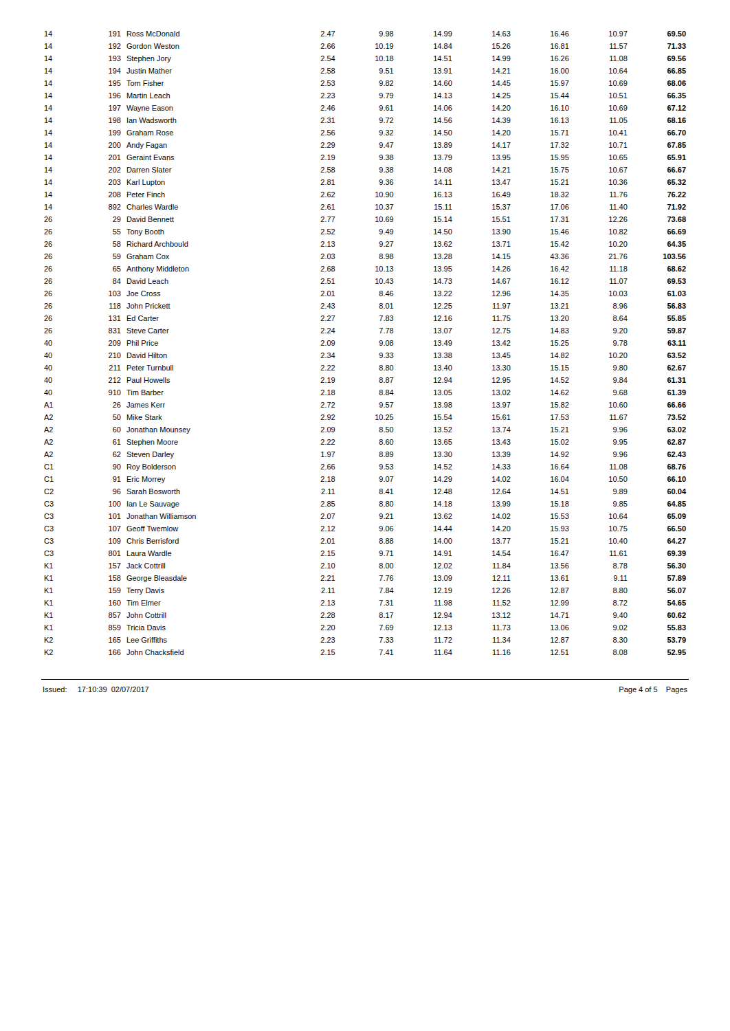| 14 | 191 | Ross McDonald | 2.47 | 9.98 | 14.99 | 14.63 | 16.46 | 10.97 | 69.50 |
| 14 | 192 | Gordon Weston | 2.66 | 10.19 | 14.84 | 15.26 | 16.81 | 11.57 | 71.33 |
| 14 | 193 | Stephen Jory | 2.54 | 10.18 | 14.51 | 14.99 | 16.26 | 11.08 | 69.56 |
| 14 | 194 | Justin Mather | 2.58 | 9.51 | 13.91 | 14.21 | 16.00 | 10.64 | 66.85 |
| 14 | 195 | Tom Fisher | 2.53 | 9.82 | 14.60 | 14.45 | 15.97 | 10.69 | 68.06 |
| 14 | 196 | Martin Leach | 2.23 | 9.79 | 14.13 | 14.25 | 15.44 | 10.51 | 66.35 |
| 14 | 197 | Wayne Eason | 2.46 | 9.61 | 14.06 | 14.20 | 16.10 | 10.69 | 67.12 |
| 14 | 198 | Ian Wadsworth | 2.31 | 9.72 | 14.56 | 14.39 | 16.13 | 11.05 | 68.16 |
| 14 | 199 | Graham Rose | 2.56 | 9.32 | 14.50 | 14.20 | 15.71 | 10.41 | 66.70 |
| 14 | 200 | Andy Fagan | 2.29 | 9.47 | 13.89 | 14.17 | 17.32 | 10.71 | 67.85 |
| 14 | 201 | Geraint Evans | 2.19 | 9.38 | 13.79 | 13.95 | 15.95 | 10.65 | 65.91 |
| 14 | 202 | Darren Slater | 2.58 | 9.38 | 14.08 | 14.21 | 15.75 | 10.67 | 66.67 |
| 14 | 203 | Karl Lupton | 2.81 | 9.36 | 14.11 | 13.47 | 15.21 | 10.36 | 65.32 |
| 14 | 208 | Peter Finch | 2.62 | 10.90 | 16.13 | 16.49 | 18.32 | 11.76 | 76.22 |
| 14 | 892 | Charles Wardle | 2.61 | 10.37 | 15.11 | 15.37 | 17.06 | 11.40 | 71.92 |
| 26 | 29 | David Bennett | 2.77 | 10.69 | 15.14 | 15.51 | 17.31 | 12.26 | 73.68 |
| 26 | 55 | Tony Booth | 2.52 | 9.49 | 14.50 | 13.90 | 15.46 | 10.82 | 66.69 |
| 26 | 58 | Richard Archbould | 2.13 | 9.27 | 13.62 | 13.71 | 15.42 | 10.20 | 64.35 |
| 26 | 59 | Graham Cox | 2.03 | 8.98 | 13.28 | 14.15 | 43.36 | 21.76 | 103.56 |
| 26 | 65 | Anthony Middleton | 2.68 | 10.13 | 13.95 | 14.26 | 16.42 | 11.18 | 68.62 |
| 26 | 84 | David Leach | 2.51 | 10.43 | 14.73 | 14.67 | 16.12 | 11.07 | 69.53 |
| 26 | 103 | Joe Cross | 2.01 | 8.46 | 13.22 | 12.96 | 14.35 | 10.03 | 61.03 |
| 26 | 118 | John Prickett | 2.43 | 8.01 | 12.25 | 11.97 | 13.21 | 8.96 | 56.83 |
| 26 | 131 | Ed Carter | 2.27 | 7.83 | 12.16 | 11.75 | 13.20 | 8.64 | 55.85 |
| 26 | 831 | Steve Carter | 2.24 | 7.78 | 13.07 | 12.75 | 14.83 | 9.20 | 59.87 |
| 40 | 209 | Phil Price | 2.09 | 9.08 | 13.49 | 13.42 | 15.25 | 9.78 | 63.11 |
| 40 | 210 | David Hilton | 2.34 | 9.33 | 13.38 | 13.45 | 14.82 | 10.20 | 63.52 |
| 40 | 211 | Peter Turnbull | 2.22 | 8.80 | 13.40 | 13.30 | 15.15 | 9.80 | 62.67 |
| 40 | 212 | Paul Howells | 2.19 | 8.87 | 12.94 | 12.95 | 14.52 | 9.84 | 61.31 |
| 40 | 910 | Tim Barber | 2.18 | 8.84 | 13.05 | 13.02 | 14.62 | 9.68 | 61.39 |
| A1 | 26 | James Kerr | 2.72 | 9.57 | 13.98 | 13.97 | 15.82 | 10.60 | 66.66 |
| A2 | 50 | Mike Stark | 2.92 | 10.25 | 15.54 | 15.61 | 17.53 | 11.67 | 73.52 |
| A2 | 60 | Jonathan Mounsey | 2.09 | 8.50 | 13.52 | 13.74 | 15.21 | 9.96 | 63.02 |
| A2 | 61 | Stephen Moore | 2.22 | 8.60 | 13.65 | 13.43 | 15.02 | 9.95 | 62.87 |
| A2 | 62 | Steven Darley | 1.97 | 8.89 | 13.30 | 13.39 | 14.92 | 9.96 | 62.43 |
| C1 | 90 | Roy Bolderson | 2.66 | 9.53 | 14.52 | 14.33 | 16.64 | 11.08 | 68.76 |
| C1 | 91 | Eric Morrey | 2.18 | 9.07 | 14.29 | 14.02 | 16.04 | 10.50 | 66.10 |
| C2 | 96 | Sarah Bosworth | 2.11 | 8.41 | 12.48 | 12.64 | 14.51 | 9.89 | 60.04 |
| C3 | 100 | Ian Le Sauvage | 2.85 | 8.80 | 14.18 | 13.99 | 15.18 | 9.85 | 64.85 |
| C3 | 101 | Jonathan Williamson | 2.07 | 9.21 | 13.62 | 14.02 | 15.53 | 10.64 | 65.09 |
| C3 | 107 | Geoff Twemlow | 2.12 | 9.06 | 14.44 | 14.20 | 15.93 | 10.75 | 66.50 |
| C3 | 109 | Chris Berrisford | 2.01 | 8.88 | 14.00 | 13.77 | 15.21 | 10.40 | 64.27 |
| C3 | 801 | Laura Wardle | 2.15 | 9.71 | 14.91 | 14.54 | 16.47 | 11.61 | 69.39 |
| K1 | 157 | Jack Cottrill | 2.10 | 8.00 | 12.02 | 11.84 | 13.56 | 8.78 | 56.30 |
| K1 | 158 | George Bleasdale | 2.21 | 7.76 | 13.09 | 12.11 | 13.61 | 9.11 | 57.89 |
| K1 | 159 | Terry Davis | 2.11 | 7.84 | 12.19 | 12.26 | 12.87 | 8.80 | 56.07 |
| K1 | 160 | Tim Elmer | 2.13 | 7.31 | 11.98 | 11.52 | 12.99 | 8.72 | 54.65 |
| K1 | 857 | John Cottrill | 2.28 | 8.17 | 12.94 | 13.12 | 14.71 | 9.40 | 60.62 |
| K1 | 859 | Tricia Davis | 2.20 | 7.69 | 12.13 | 11.73 | 13.06 | 9.02 | 55.83 |
| K2 | 165 | Lee Griffiths | 2.23 | 7.33 | 11.72 | 11.34 | 12.87 | 8.30 | 53.79 |
| K2 | 166 | John Chacksfield | 2.15 | 7.41 | 11.64 | 11.16 | 12.51 | 8.08 | 52.95 |
| Issued: 17:10:39 02/07/2017 | Page 4 of 5 Pages |